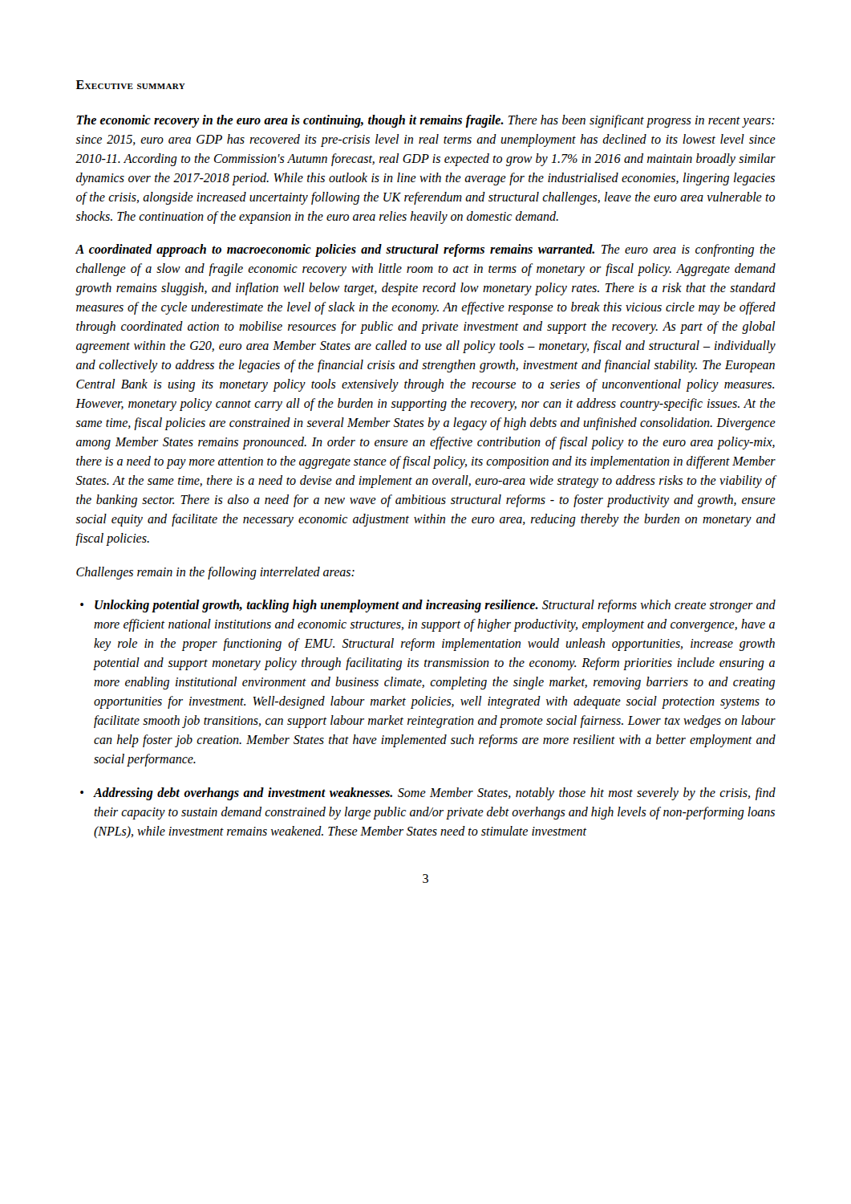Executive summary
The economic recovery in the euro area is continuing, though it remains fragile. There has been significant progress in recent years: since 2015, euro area GDP has recovered its pre-crisis level in real terms and unemployment has declined to its lowest level since 2010-11. According to the Commission's Autumn forecast, real GDP is expected to grow by 1.7% in 2016 and maintain broadly similar dynamics over the 2017-2018 period. While this outlook is in line with the average for the industrialised economies, lingering legacies of the crisis, alongside increased uncertainty following the UK referendum and structural challenges, leave the euro area vulnerable to shocks. The continuation of the expansion in the euro area relies heavily on domestic demand.
A coordinated approach to macroeconomic policies and structural reforms remains warranted. The euro area is confronting the challenge of a slow and fragile economic recovery with little room to act in terms of monetary or fiscal policy. Aggregate demand growth remains sluggish, and inflation well below target, despite record low monetary policy rates. There is a risk that the standard measures of the cycle underestimate the level of slack in the economy. An effective response to break this vicious circle may be offered through coordinated action to mobilise resources for public and private investment and support the recovery. As part of the global agreement within the G20, euro area Member States are called to use all policy tools – monetary, fiscal and structural – individually and collectively to address the legacies of the financial crisis and strengthen growth, investment and financial stability. The European Central Bank is using its monetary policy tools extensively through the recourse to a series of unconventional policy measures. However, monetary policy cannot carry all of the burden in supporting the recovery, nor can it address country-specific issues. At the same time, fiscal policies are constrained in several Member States by a legacy of high debts and unfinished consolidation. Divergence among Member States remains pronounced. In order to ensure an effective contribution of fiscal policy to the euro area policy-mix, there is a need to pay more attention to the aggregate stance of fiscal policy, its composition and its implementation in different Member States. At the same time, there is a need to devise and implement an overall, euro-area wide strategy to address risks to the viability of the banking sector. There is also a need for a new wave of ambitious structural reforms - to foster productivity and growth, ensure social equity and facilitate the necessary economic adjustment within the euro area, reducing thereby the burden on monetary and fiscal policies.
Challenges remain in the following interrelated areas:
Unlocking potential growth, tackling high unemployment and increasing resilience. Structural reforms which create stronger and more efficient national institutions and economic structures, in support of higher productivity, employment and convergence, have a key role in the proper functioning of EMU. Structural reform implementation would unleash opportunities, increase growth potential and support monetary policy through facilitating its transmission to the economy. Reform priorities include ensuring a more enabling institutional environment and business climate, completing the single market, removing barriers to and creating opportunities for investment. Well-designed labour market policies, well integrated with adequate social protection systems to facilitate smooth job transitions, can support labour market reintegration and promote social fairness. Lower tax wedges on labour can help foster job creation. Member States that have implemented such reforms are more resilient with a better employment and social performance.
Addressing debt overhangs and investment weaknesses. Some Member States, notably those hit most severely by the crisis, find their capacity to sustain demand constrained by large public and/or private debt overhangs and high levels of non-performing loans (NPLs), while investment remains weakened. These Member States need to stimulate investment
3